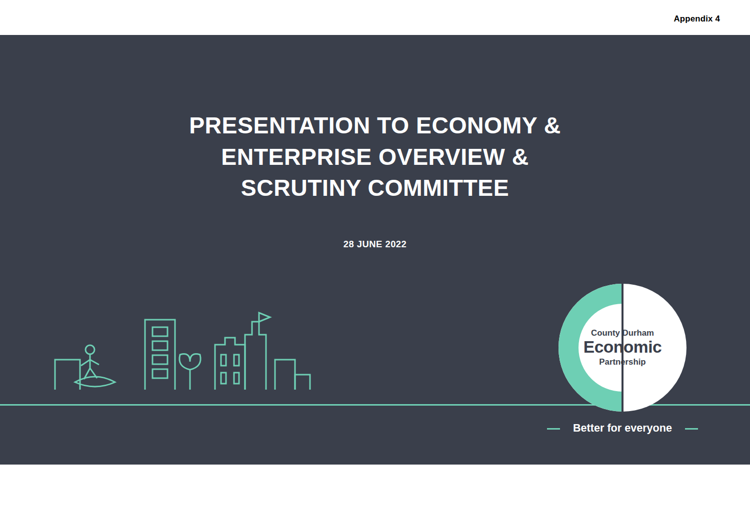Appendix 4
Presentation to Economy &
Enterprise Overview &
Scrutiny Committee
28 JUNE 2022
County Durham
Economic
Partnership
Better for everyone